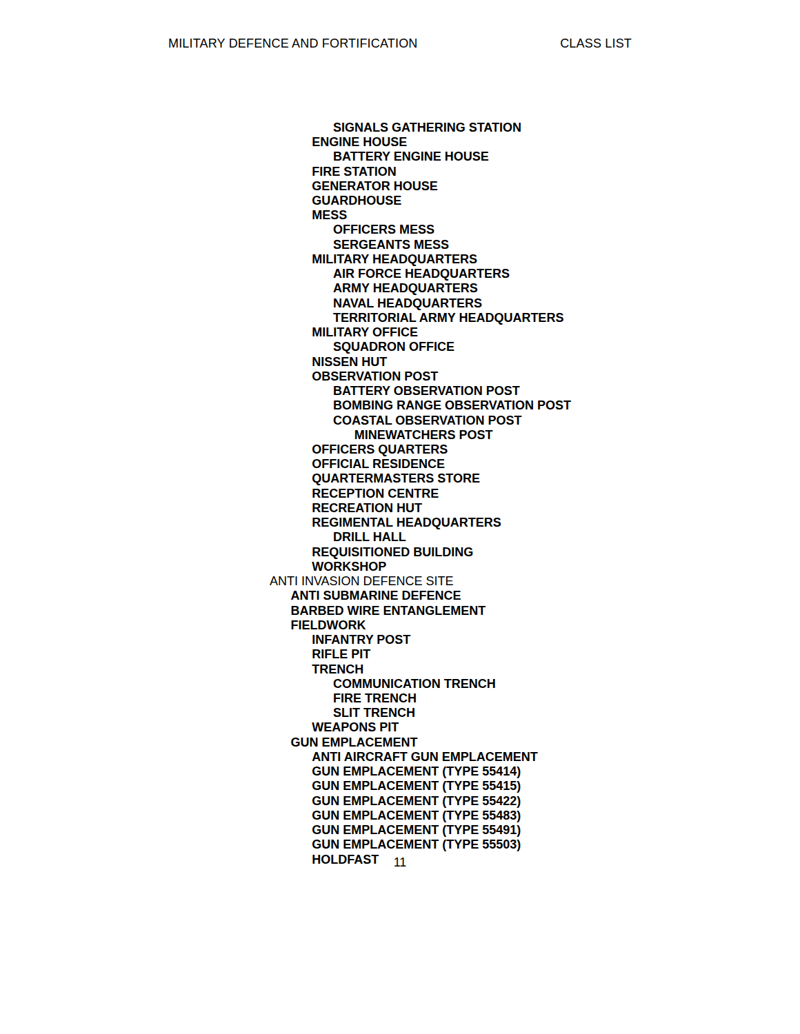MILITARY DEFENCE AND FORTIFICATION CLASS LIST
SIGNALS GATHERING STATION
ENGINE HOUSE
BATTERY ENGINE HOUSE
FIRE STATION
GENERATOR HOUSE
GUARDHOUSE
MESS
OFFICERS MESS
SERGEANTS MESS
MILITARY HEADQUARTERS
AIR FORCE HEADQUARTERS
ARMY HEADQUARTERS
NAVAL HEADQUARTERS
TERRITORIAL ARMY HEADQUARTERS
MILITARY OFFICE
SQUADRON OFFICE
NISSEN HUT
OBSERVATION POST
BATTERY OBSERVATION POST
BOMBING RANGE OBSERVATION POST
COASTAL OBSERVATION POST
MINEWATCHERS POST
OFFICERS QUARTERS
OFFICIAL RESIDENCE
QUARTERMASTERS STORE
RECEPTION CENTRE
RECREATION HUT
REGIMENTAL HEADQUARTERS
DRILL HALL
REQUISITIONED BUILDING
WORKSHOP
ANTI INVASION DEFENCE SITE
ANTI SUBMARINE DEFENCE
BARBED WIRE ENTANGLEMENT
FIELDWORK
INFANTRY POST
RIFLE PIT
TRENCH
COMMUNICATION TRENCH
FIRE TRENCH
SLIT TRENCH
WEAPONS PIT
GUN EMPLACEMENT
ANTI AIRCRAFT GUN EMPLACEMENT
GUN EMPLACEMENT (TYPE 55414)
GUN EMPLACEMENT (TYPE 55415)
GUN EMPLACEMENT (TYPE 55422)
GUN EMPLACEMENT (TYPE 55483)
GUN EMPLACEMENT (TYPE 55491)
GUN EMPLACEMENT (TYPE 55503)
HOLDFAST
11